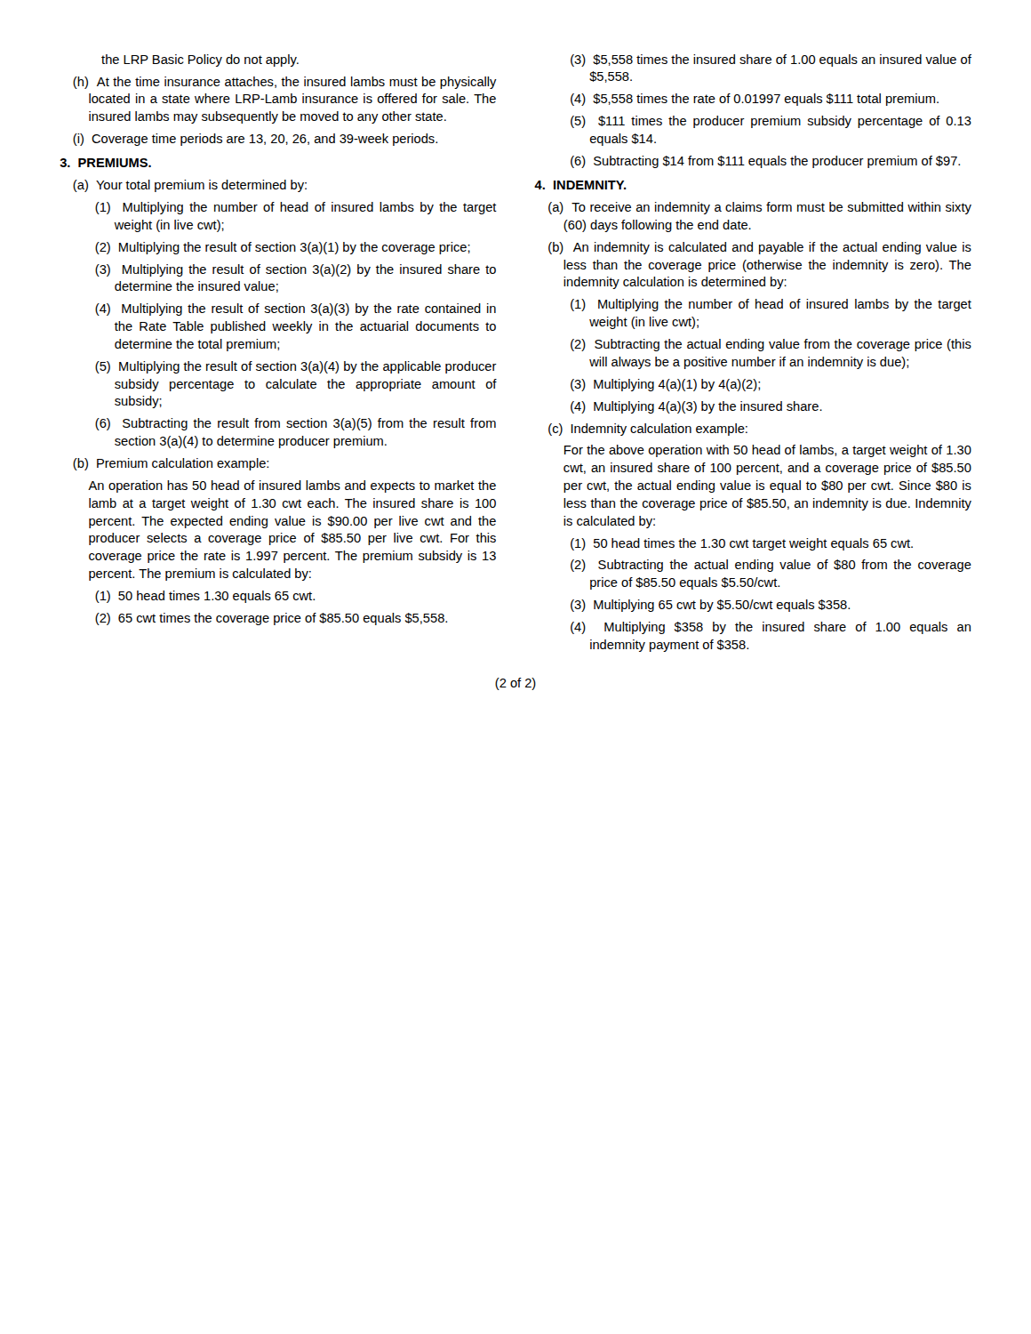the LRP Basic Policy do not apply.
(h) At the time insurance attaches, the insured lambs must be physically located in a state where LRP-Lamb insurance is offered for sale. The insured lambs may subsequently be moved to any other state.
(i) Coverage time periods are 13, 20, 26, and 39-week periods.
3. PREMIUMS.
(a) Your total premium is determined by:
(1) Multiplying the number of head of insured lambs by the target weight (in live cwt);
(2) Multiplying the result of section 3(a)(1) by the coverage price;
(3) Multiplying the result of section 3(a)(2) by the insured share to determine the insured value;
(4) Multiplying the result of section 3(a)(3) by the rate contained in the Rate Table published weekly in the actuarial documents to determine the total premium;
(5) Multiplying the result of section 3(a)(4) by the applicable producer subsidy percentage to calculate the appropriate amount of subsidy;
(6) Subtracting the result from section 3(a)(5) from the result from section 3(a)(4) to determine producer premium.
(b) Premium calculation example:
An operation has 50 head of insured lambs and expects to market the lamb at a target weight of 1.30 cwt each. The insured share is 100 percent. The expected ending value is $90.00 per live cwt and the producer selects a coverage price of $85.50 per live cwt. For this coverage price the rate is 1.997 percent. The premium subsidy is 13 percent. The premium is calculated by:
(1) 50 head times 1.30 equals 65 cwt.
(2) 65 cwt times the coverage price of $85.50 equals $5,558.
(3) $5,558 times the insured share of 1.00 equals an insured value of $5,558.
(4) $5,558 times the rate of 0.01997 equals $111 total premium.
(5) $111 times the producer premium subsidy percentage of 0.13 equals $14.
(6) Subtracting $14 from $111 equals the producer premium of $97.
4. INDEMNITY.
(a) To receive an indemnity a claims form must be submitted within sixty (60) days following the end date.
(b) An indemnity is calculated and payable if the actual ending value is less than the coverage price (otherwise the indemnity is zero). The indemnity calculation is determined by:
(1) Multiplying the number of head of insured lambs by the target weight (in live cwt);
(2) Subtracting the actual ending value from the coverage price (this will always be a positive number if an indemnity is due);
(3) Multiplying 4(a)(1) by 4(a)(2);
(4) Multiplying 4(a)(3) by the insured share.
(c) Indemnity calculation example:
For the above operation with 50 head of lambs, a target weight of 1.30 cwt, an insured share of 100 percent, and a coverage price of $85.50 per cwt, the actual ending value is equal to $80 per cwt. Since $80 is less than the coverage price of $85.50, an indemnity is due. Indemnity is calculated by:
(1) 50 head times the 1.30 cwt target weight equals 65 cwt.
(2) Subtracting the actual ending value of $80 from the coverage price of $85.50 equals $5.50/cwt.
(3) Multiplying 65 cwt by $5.50/cwt equals $358.
(4) Multiplying $358 by the insured share of 1.00 equals an indemnity payment of $358.
(2 of 2)